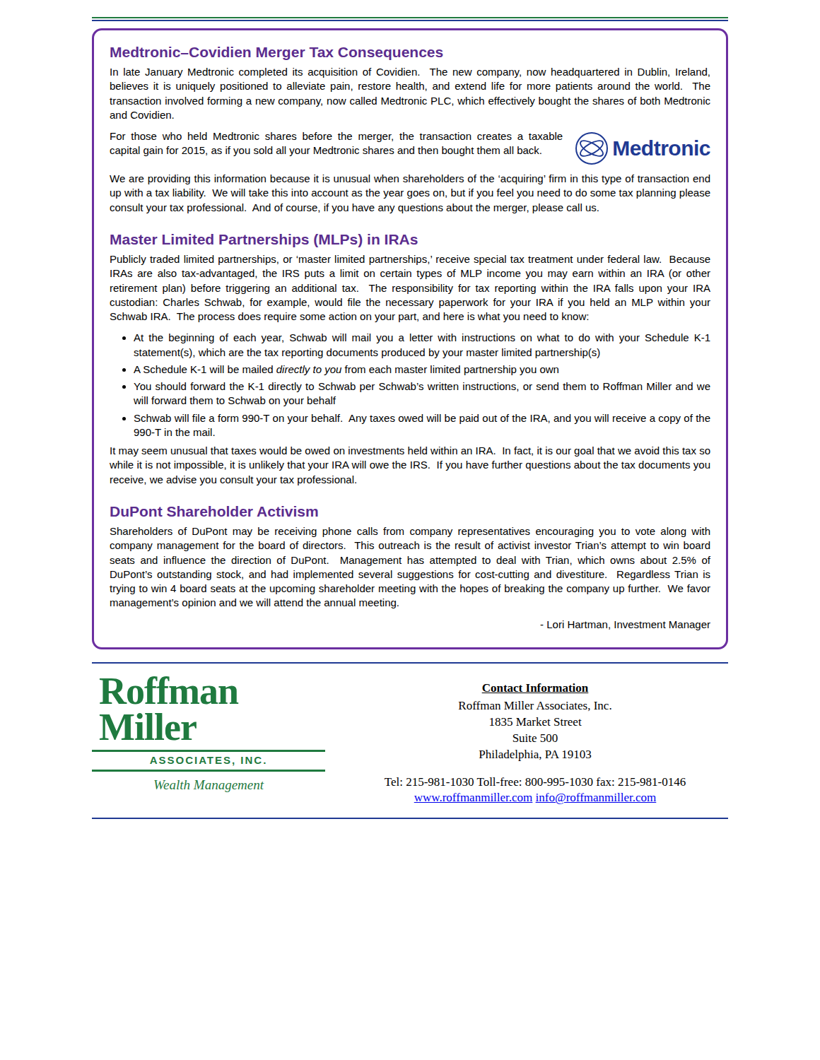Medtronic–Covidien Merger Tax Consequences
In late January Medtronic completed its acquisition of Covidien. The new company, now headquartered in Dublin, Ireland, believes it is uniquely positioned to alleviate pain, restore health, and extend life for more patients around the world. The transaction involved forming a new company, now called Medtronic PLC, which effectively bought the shares of both Medtronic and Covidien.
For those who held Medtronic shares before the merger, the transaction creates a taxable capital gain for 2015, as if you sold all your Medtronic shares and then bought them all back.
Medtronic
We are providing this information because it is unusual when shareholders of the ‘acquiring’ firm in this type of transaction end up with a tax liability. We will take this into account as the year goes on, but if you feel you need to do some tax planning please consult your tax professional. And of course, if you have any questions about the merger, please call us.
Master Limited Partnerships (MLPs) in IRAs
Publicly traded limited partnerships, or ‘master limited partnerships,’ receive special tax treatment under federal law. Because IRAs are also tax-advantaged, the IRS puts a limit on certain types of MLP income you may earn within an IRA (or other retirement plan) before triggering an additional tax. The responsibility for tax reporting within the IRA falls upon your IRA custodian: Charles Schwab, for example, would file the necessary paperwork for your IRA if you held an MLP within your Schwab IRA. The process does require some action on your part, and here is what you need to know:
At the beginning of each year, Schwab will mail you a letter with instructions on what to do with your Schedule K-1 statement(s), which are the tax reporting documents produced by your master limited partnership(s)
A Schedule K-1 will be mailed directly to you from each master limited partnership you own
You should forward the K-1 directly to Schwab per Schwab’s written instructions, or send them to Roffman Miller and we will forward them to Schwab on your behalf
Schwab will file a form 990-T on your behalf. Any taxes owed will be paid out of the IRA, and you will receive a copy of the 990-T in the mail.
It may seem unusual that taxes would be owed on investments held within an IRA. In fact, it is our goal that we avoid this tax so while it is not impossible, it is unlikely that your IRA will owe the IRS. If you have further questions about the tax documents you receive, we advise you consult your tax professional.
DuPont Shareholder Activism
Shareholders of DuPont may be receiving phone calls from company representatives encouraging you to vote along with company management for the board of directors. This outreach is the result of activist investor Trian’s attempt to win board seats and influence the direction of DuPont. Management has attempted to deal with Trian, which owns about 2.5% of DuPont’s outstanding stock, and had implemented several suggestions for cost-cutting and divestiture. Regardless Trian is trying to win 4 board seats at the upcoming shareholder meeting with the hopes of breaking the company up further. We favor management’s opinion and we will attend the annual meeting.
- Lori Hartman, Investment Manager
Roffman
Miller
ASSOCIATES, INC.
Wealth Management
Contact Information
Roffman Miller Associates, Inc.
1835 Market Street
Suite 500
Philadelphia, PA 19103
Tel: 215-981-1030 Toll-free: 800-995-1030 fax: 215-981-0146 www.roffmanmiller.com info@roffmanmiller.com